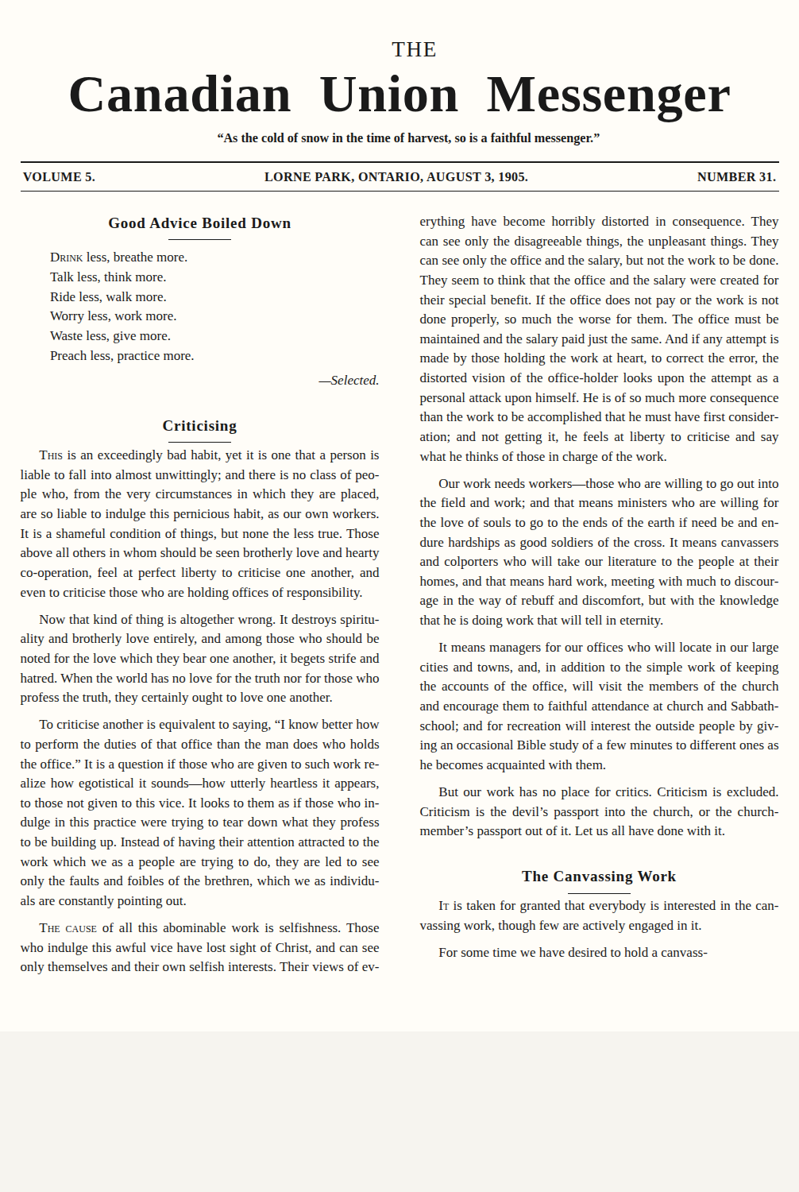THE
Canadian Union Messenger
“As the cold of snow in the time of harvest, so is a faithful messenger.”
VOLUME 5. LORNE PARK, ONTARIO, AUGUST 3, 1905. NUMBER 31.
Good Advice Boiled Down
Drink less, breathe more.
Talk less, think more.
Ride less, walk more.
Worry less, work more.
Waste less, give more.
Preach less, practice more.
—Selected.
Criticising
This is an exceedingly bad habit, yet it is one that a person is liable to fall into almost unwittingly; and there is no class of people who, from the very circumstances in which they are placed, are so liable to indulge this pernicious habit, as our own workers. It is a shameful condition of things, but none the less true. Those above all others in whom should be seen brotherly love and hearty co-operation, feel at perfect liberty to criticise one another, and even to criticise those who are holding offices of responsibility.
Now that kind of thing is altogether wrong. It destroys spirituality and brotherly love entirely, and among those who should be noted for the love which they bear one another, it begets strife and hatred. When the world has no love for the truth nor for those who profess the truth, they certainly ought to love one another.
To criticise another is equivalent to saying, “I know better how to perform the duties of that office than the man does who holds the office.” It is a question if those who are given to such work realize how egotistical it sounds—how utterly heartless it appears, to those not given to this vice. It looks to them as if those who indulge in this practice were trying to tear down what they profess to be building up. Instead of having their attention attracted to the work which we as a people are trying to do, they are led to see only the faults and foibles of the brethren, which we as individuals are constantly pointing out.
The cause of all this abominable work is selfishness. Those who indulge this awful vice have lost sight of Christ, and can see only themselves and their own selfish interests. Their views of everything have become horribly distorted in consequence. They can see only the disagreeable things, the unpleasant things. They can see only the office and the salary, but not the work to be done. They seem to think that the office and the salary were created for their special benefit. If the office does not pay or the work is not done properly, so much the worse for them. The office must be maintained and the salary paid just the same. And if any attempt is made by those holding the work at heart, to correct the error, the distorted vision of the office-holder looks upon the attempt as a personal attack upon himself. He is of so much more consequence than the work to be accomplished that he must have first consideration; and not getting it, he feels at liberty to criticise and say what he thinks of those in charge of the work.
Our work needs workers—those who are willing to go out into the field and work; and that means ministers who are willing for the love of souls to go to the ends of the earth if need be and endure hardships as good soldiers of the cross. It means canvassers and colporters who will take our literature to the people at their homes, and that means hard work, meeting with much to discourage in the way of rebuff and discomfort, but with the knowledge that he is doing work that will tell in eternity.
It means managers for our offices who will locate in our large cities and towns, and, in addition to the simple work of keeping the accounts of the office, will visit the members of the church and encourage them to faithful attendance at church and Sabbath-school; and for recreation will interest the outside people by giving an occasional Bible study of a few minutes to different ones as he becomes acquainted with them.
But our work has no place for critics. Criticism is excluded. Criticism is the devil’s passport into the church, or the church-member’s passport out of it. Let us all have done with it.
The Canvassing Work
It is taken for granted that everybody is interested in the canvassing work, though few are actively engaged in it.
For some time we have desired to hold a canvass-